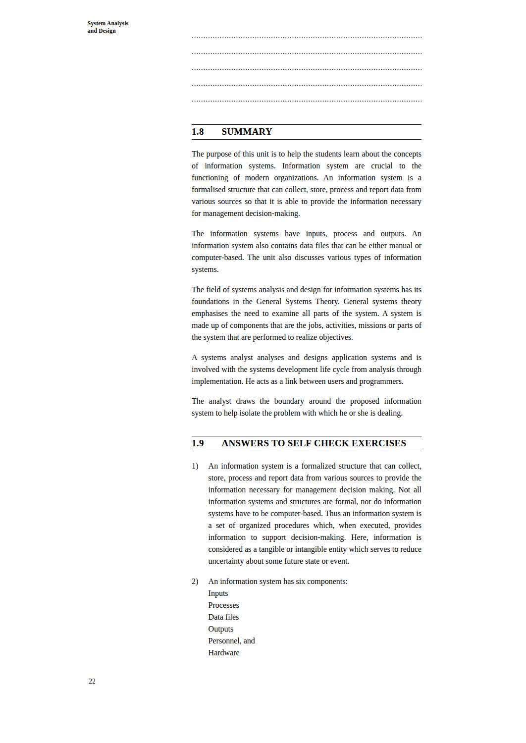System Analysis and Design
...................................................................................................
...................................................................................................
...................................................................................................
...................................................................................................
...................................................................................................
1.8 SUMMARY
The purpose of this unit is to help the students learn about the concepts of information systems. Information system are crucial to the functioning of modern organizations. An information system is a formalised structure that can collect, store, process and report data from various sources so that it is able to provide the information necessary for management decision-making.
The information systems have inputs, process and outputs. An information system also contains data files that can be either manual or computer-based. The unit also discusses various types of information systems.
The field of systems analysis and design for information systems has its foundations in the General Systems Theory. General systems theory emphasises the need to examine all parts of the system. A system is made up of components that are the jobs, activities, missions or parts of the system that are performed to realize objectives.
A systems analyst analyses and designs application systems and is involved with the systems development life cycle from analysis through implementation. He acts as a link between users and programmers.
The analyst draws the boundary around the proposed information system to help isolate the problem with which he or she is dealing.
1.9 ANSWERS TO SELF CHECK EXERCISES
An information system is a formalized structure that can collect, store, process and report data from various sources to provide the information necessary for management decision making. Not all information systems and structures are formal, nor do information systems have to be computer-based. Thus an information system is a set of organized procedures which, when executed, provides information to support decision-making. Here, information is considered as a tangible or intangible entity which serves to reduce uncertainty about some future state or event.
An information system has six components:
Inputs
Processes
Data files
Outputs
Personnel, and
Hardware
22